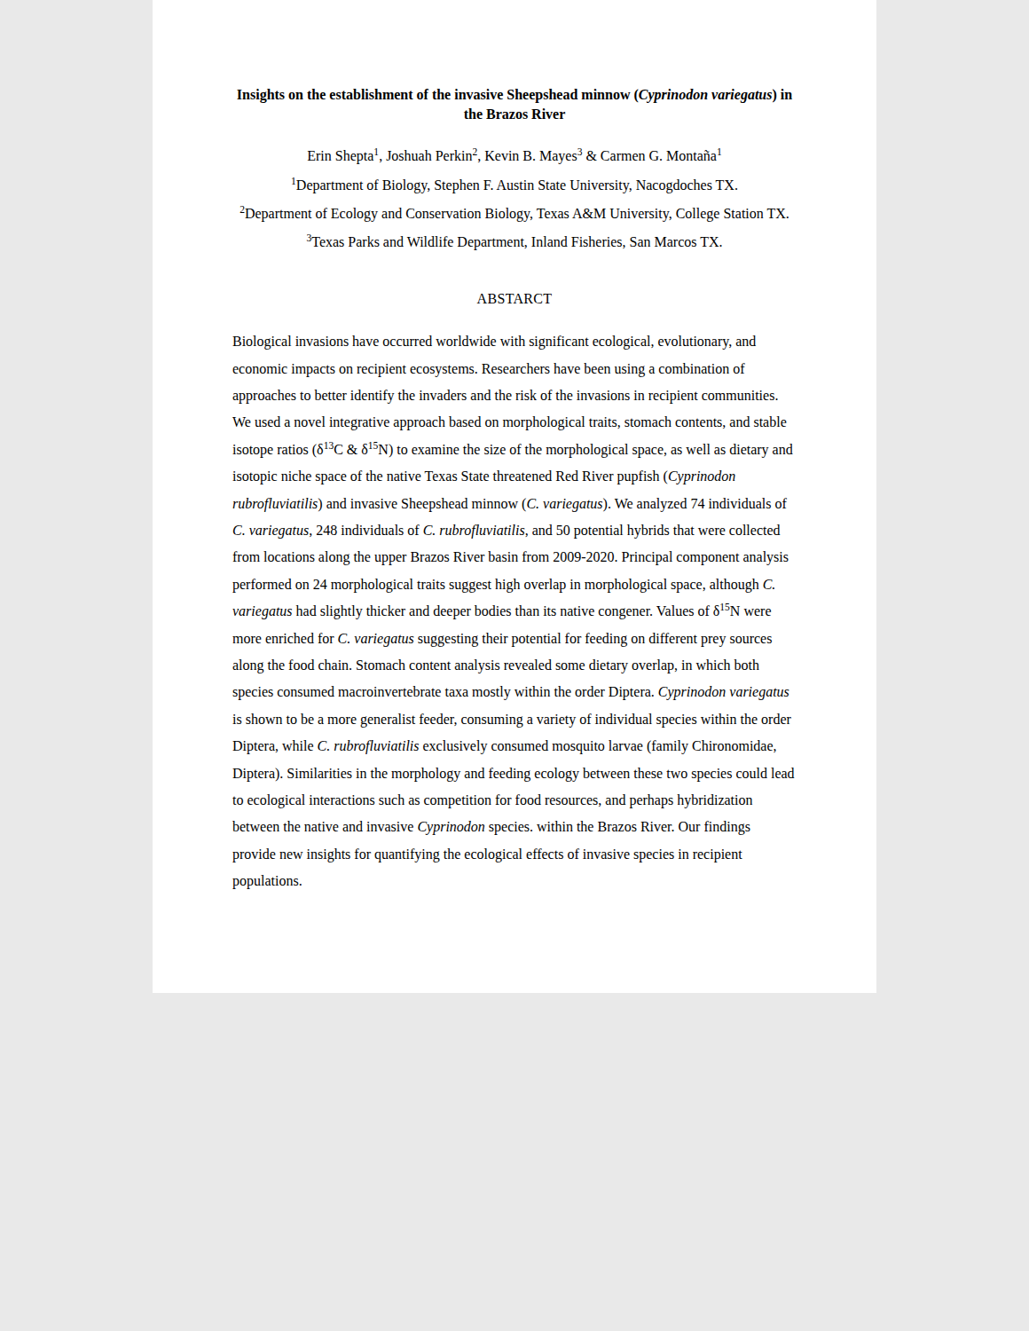Insights on the establishment of the invasive Sheepshead minnow (Cyprinodon variegatus) in the Brazos River
Erin Shepta1, Joshuah Perkin2, Kevin B. Mayes3 & Carmen G. Montaña1
1Department of Biology, Stephen F. Austin State University, Nacogdoches TX.
2Department of Ecology and Conservation Biology, Texas A&M University, College Station TX.
3Texas Parks and Wildlife Department, Inland Fisheries, San Marcos TX.
ABSTARCT
Biological invasions have occurred worldwide with significant ecological, evolutionary, and economic impacts on recipient ecosystems. Researchers have been using a combination of approaches to better identify the invaders and the risk of the invasions in recipient communities. We used a novel integrative approach based on morphological traits, stomach contents, and stable isotope ratios (δ13C & δ15N) to examine the size of the morphological space, as well as dietary and isotopic niche space of the native Texas State threatened Red River pupfish (Cyprinodon rubrofluviatilis) and invasive Sheepshead minnow (C. variegatus). We analyzed 74 individuals of C. variegatus, 248 individuals of C. rubrofluviatilis, and 50 potential hybrids that were collected from locations along the upper Brazos River basin from 2009-2020. Principal component analysis performed on 24 morphological traits suggest high overlap in morphological space, although C. variegatus had slightly thicker and deeper bodies than its native congener. Values of δ15N were more enriched for C. variegatus suggesting their potential for feeding on different prey sources along the food chain. Stomach content analysis revealed some dietary overlap, in which both species consumed macroinvertebrate taxa mostly within the order Diptera. Cyprinodon variegatus is shown to be a more generalist feeder, consuming a variety of individual species within the order Diptera, while C. rubrofluviatilis exclusively consumed mosquito larvae (family Chironomidae, Diptera). Similarities in the morphology and feeding ecology between these two species could lead to ecological interactions such as competition for food resources, and perhaps hybridization between the native and invasive Cyprinodon species. within the Brazos River. Our findings provide new insights for quantifying the ecological effects of invasive species in recipient populations.